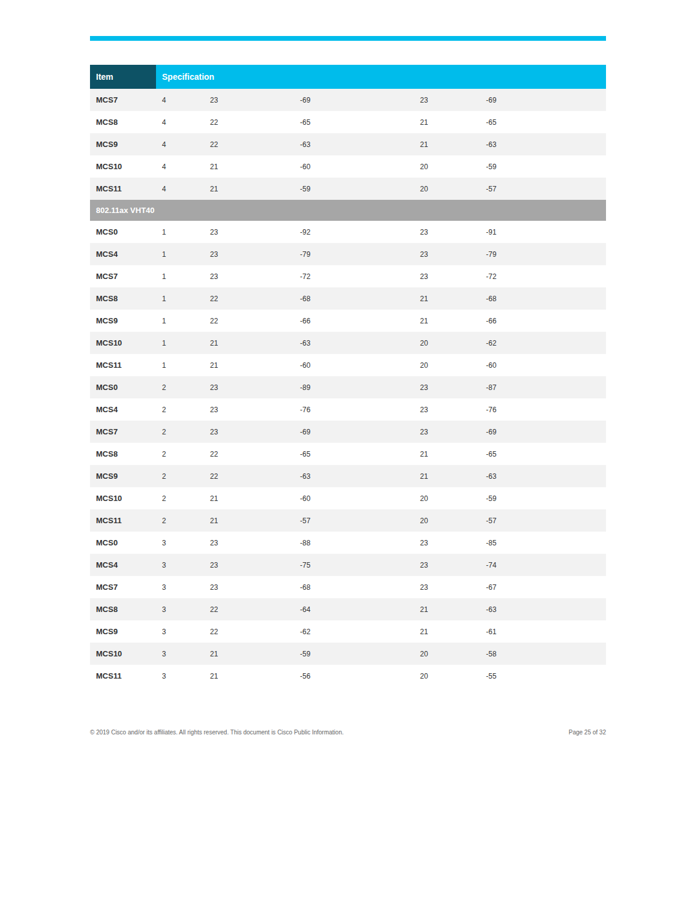| Item | Specification |
| --- | --- |
| MCS7 | 4 | 23 | -69 | 23 | -69 |
| MCS8 | 4 | 22 | -65 | 21 | -65 |
| MCS9 | 4 | 22 | -63 | 21 | -63 |
| MCS10 | 4 | 21 | -60 | 20 | -59 |
| MCS11 | 4 | 21 | -59 | 20 | -57 |
| 802.11ax VHT40 |
| MCS0 | 1 | 23 | -92 | 23 | -91 |
| MCS4 | 1 | 23 | -79 | 23 | -79 |
| MCS7 | 1 | 23 | -72 | 23 | -72 |
| MCS8 | 1 | 22 | -68 | 21 | -68 |
| MCS9 | 1 | 22 | -66 | 21 | -66 |
| MCS10 | 1 | 21 | -63 | 20 | -62 |
| MCS11 | 1 | 21 | -60 | 20 | -60 |
| MCS0 | 2 | 23 | -89 | 23 | -87 |
| MCS4 | 2 | 23 | -76 | 23 | -76 |
| MCS7 | 2 | 23 | -69 | 23 | -69 |
| MCS8 | 2 | 22 | -65 | 21 | -65 |
| MCS9 | 2 | 22 | -63 | 21 | -63 |
| MCS10 | 2 | 21 | -60 | 20 | -59 |
| MCS11 | 2 | 21 | -57 | 20 | -57 |
| MCS0 | 3 | 23 | -88 | 23 | -85 |
| MCS4 | 3 | 23 | -75 | 23 | -74 |
| MCS7 | 3 | 23 | -68 | 23 | -67 |
| MCS8 | 3 | 22 | -64 | 21 | -63 |
| MCS9 | 3 | 22 | -62 | 21 | -61 |
| MCS10 | 3 | 21 | -59 | 20 | -58 |
| MCS11 | 3 | 21 | -56 | 20 | -55 |
© 2019 Cisco and/or its affiliates. All rights reserved. This document is Cisco Public Information. Page 25 of 32